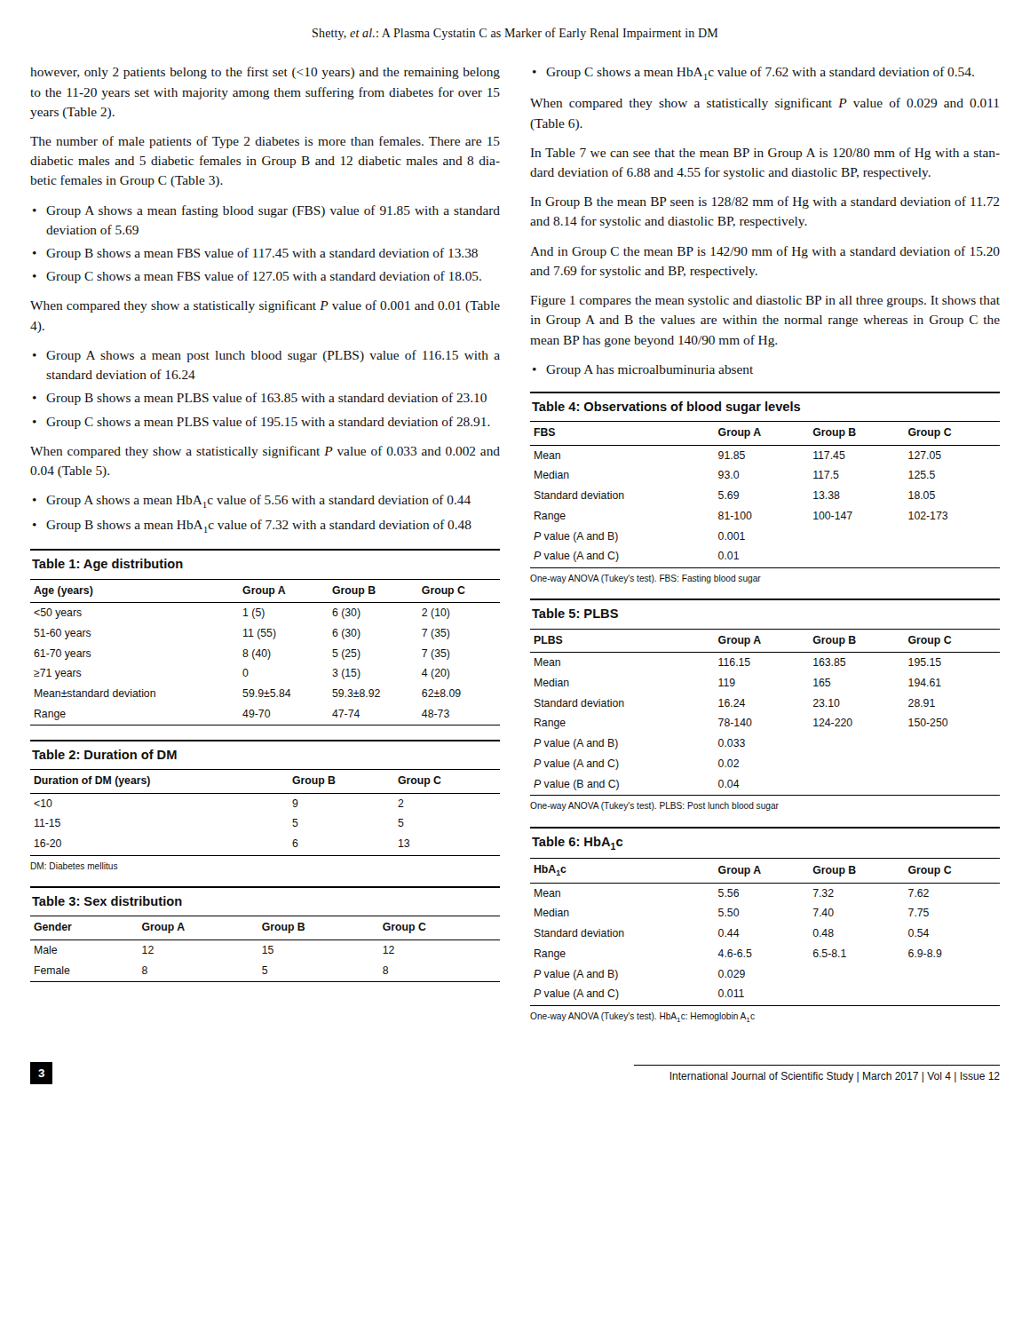Shetty, et al.: A Plasma Cystatin C as Marker of Early Renal Impairment in DM
however, only 2 patients belong to the first set (<10 years) and the remaining belong to the 11-20 years set with majority among them suffering from diabetes for over 15 years (Table 2).
The number of male patients of Type 2 diabetes is more than females. There are 15 diabetic males and 5 diabetic females in Group B and 12 diabetic males and 8 diabetic females in Group C (Table 3).
Group A shows a mean fasting blood sugar (FBS) value of 91.85 with a standard deviation of 5.69
Group B shows a mean FBS value of 117.45 with a standard deviation of 13.38
Group C shows a mean FBS value of 127.05 with a standard deviation of 18.05.
When compared they show a statistically significant P value of 0.001 and 0.01 (Table 4).
Group A shows a mean post lunch blood sugar (PLBS) value of 116.15 with a standard deviation of 16.24
Group B shows a mean PLBS value of 163.85 with a standard deviation of 23.10
Group C shows a mean PLBS value of 195.15 with a standard deviation of 28.91.
When compared they show a statistically significant P value of 0.033 and 0.002 and 0.04 (Table 5).
Group A shows a mean HbA1c value of 5.56 with a standard deviation of 0.44
Group B shows a mean HbA1c value of 7.32 with a standard deviation of 0.48
Table 1: Age distribution
| Age (years) | Group A | Group B | Group C |
| --- | --- | --- | --- |
| <50 years | 1 (5) | 6 (30) | 2 (10) |
| 51-60 years | 11 (55) | 6 (30) | 7 (35) |
| 61-70 years | 8 (40) | 5 (25) | 7 (35) |
| ≥71 years | 0 | 3 (15) | 4 (20) |
| Mean±standard deviation | 59.9±5.84 | 59.3±8.92 | 62±8.09 |
| Range | 49-70 | 47-74 | 48-73 |
Table 2: Duration of DM
| Duration of DM (years) | Group B | Group C |
| --- | --- | --- |
| <10 | 9 | 2 |
| 11-15 | 5 | 5 |
| 16-20 | 6 | 13 |
DM: Diabetes mellitus
Table 3: Sex distribution
| Gender | Group A | Group B | Group C |
| --- | --- | --- | --- |
| Male | 12 | 15 | 12 |
| Female | 8 | 5 | 8 |
Group C shows a mean HbA1c value of 7.62 with a standard deviation of 0.54.
When compared they show a statistically significant P value of 0.029 and 0.011 (Table 6).
In Table 7 we can see that the mean BP in Group A is 120/80 mm of Hg with a standard deviation of 6.88 and 4.55 for systolic and diastolic BP, respectively.
In Group B the mean BP seen is 128/82 mm of Hg with a standard deviation of 11.72 and 8.14 for systolic and diastolic BP, respectively.
And in Group C the mean BP is 142/90 mm of Hg with a standard deviation of 15.20 and 7.69 for systolic and BP, respectively.
Figure 1 compares the mean systolic and diastolic BP in all three groups. It shows that in Group A and B the values are within the normal range whereas in Group C the mean BP has gone beyond 140/90 mm of Hg.
Group A has microalbuminuria absent
Table 4: Observations of blood sugar levels
| FBS | Group A | Group B | Group C |
| --- | --- | --- | --- |
| Mean | 91.85 | 117.45 | 127.05 |
| Median | 93.0 | 117.5 | 125.5 |
| Standard deviation | 5.69 | 13.38 | 18.05 |
| Range | 81-100 | 100-147 | 102-173 |
| P value (A and B) | 0.001 | | |
| P value (A and C) | 0.01 | | |
One-way ANOVA (Tukey's test). FBS: Fasting blood sugar
Table 5: PLBS
| PLBS | Group A | Group B | Group C |
| --- | --- | --- | --- |
| Mean | 116.15 | 163.85 | 195.15 |
| Median | 119 | 165 | 194.61 |
| Standard deviation | 16.24 | 23.10 | 28.91 |
| Range | 78-140 | 124-220 | 150-250 |
| P value (A and B) | 0.033 | | |
| P value (A and C) | 0.02 | | |
| P value (B and C) | 0.04 | | |
One-way ANOVA (Tukey's test). PLBS: Post lunch blood sugar
Table 6: HbA1c
| HbA 1 c | Group A | Group B | Group C |
| --- | --- | --- | --- |
| Mean | 5.56 | 7.32 | 7.62 |
| Median | 5.50 | 7.40 | 7.75 |
| Standard deviation | 0.44 | 0.48 | 0.54 |
| Range | 4.6-6.5 | 6.5-8.1 | 6.9-8.9 |
| P value (A and B) | 0.029 | | |
| P value (A and C) | 0.011 | | |
One-way ANOVA (Tukey's test). HbA1c: Hemoglobin A1c
3
International Journal of Scientific Study | March 2017 | Vol 4 | Issue 12